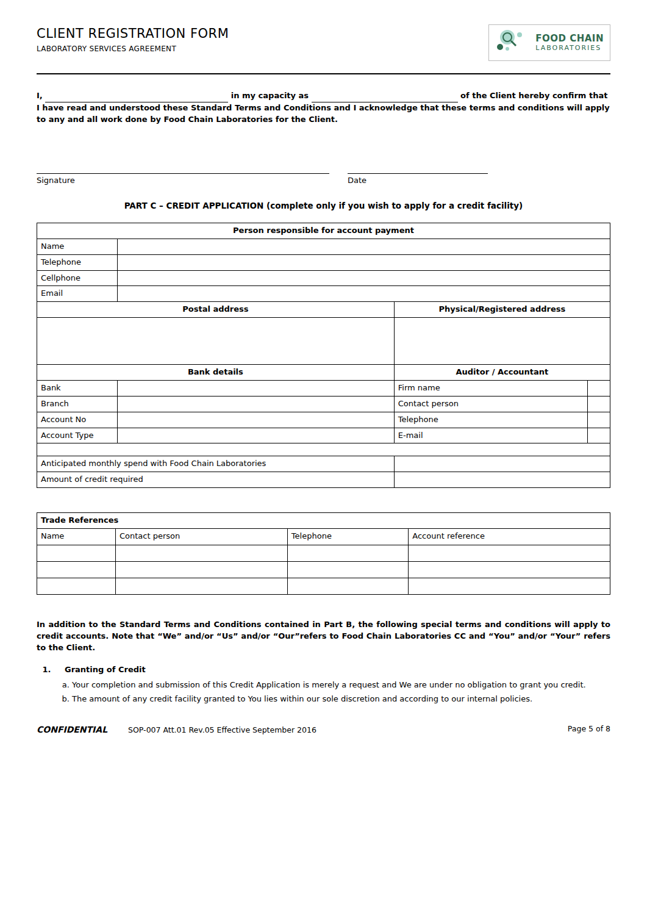CLIENT REGISTRATION FORM
LABORATORY SERVICES AGREEMENT
FOOD CHAIN
LABORATORIES
I, in my capacity as of the Client hereby confirm that I have read and understood these Standard Terms and Conditions and I acknowledge that these terms and conditions will apply to any and all work done by Food Chain Laboratories for the Client.
Signature Date
PART C – CREDIT APPLICATION (complete only if you wish to apply for a credit facility)
| Person responsible for account payment |
| --- |
| Name | |
| Telephone | |
| Cellphone | |
| Email | |
| Postal address | Physical/Registered address |
| Bank details | Auditor / Accountant |
| Bank | | Firm name | |
| Branch | | Contact person | |
| Account No | | Telephone | |
| Account Type | | E-mail | |
| Anticipated monthly spend with Food Chain Laboratories | |
| Amount of credit required | |
| Trade References |
| --- |
| Name | Contact person | Telephone | Account reference |
In addition to the Standard Terms and Conditions contained in Part B, the following special terms and conditions will apply to credit accounts. Note that “We” and/or “Us” and/or “Our”refers to Food Chain Laboratories CC and “You” and/or “Your” refers to the Client.
Granting of Credit
Your completion and submission of this Credit Application is merely a request and We are under no obligation to grant you credit.
The amount of any credit facility granted to You lies within our sole discretion and according to our internal policies.
CONFIDENTIAL SOP-007 Att.01 Rev.05 Effective September 2016 Page 5 of 8